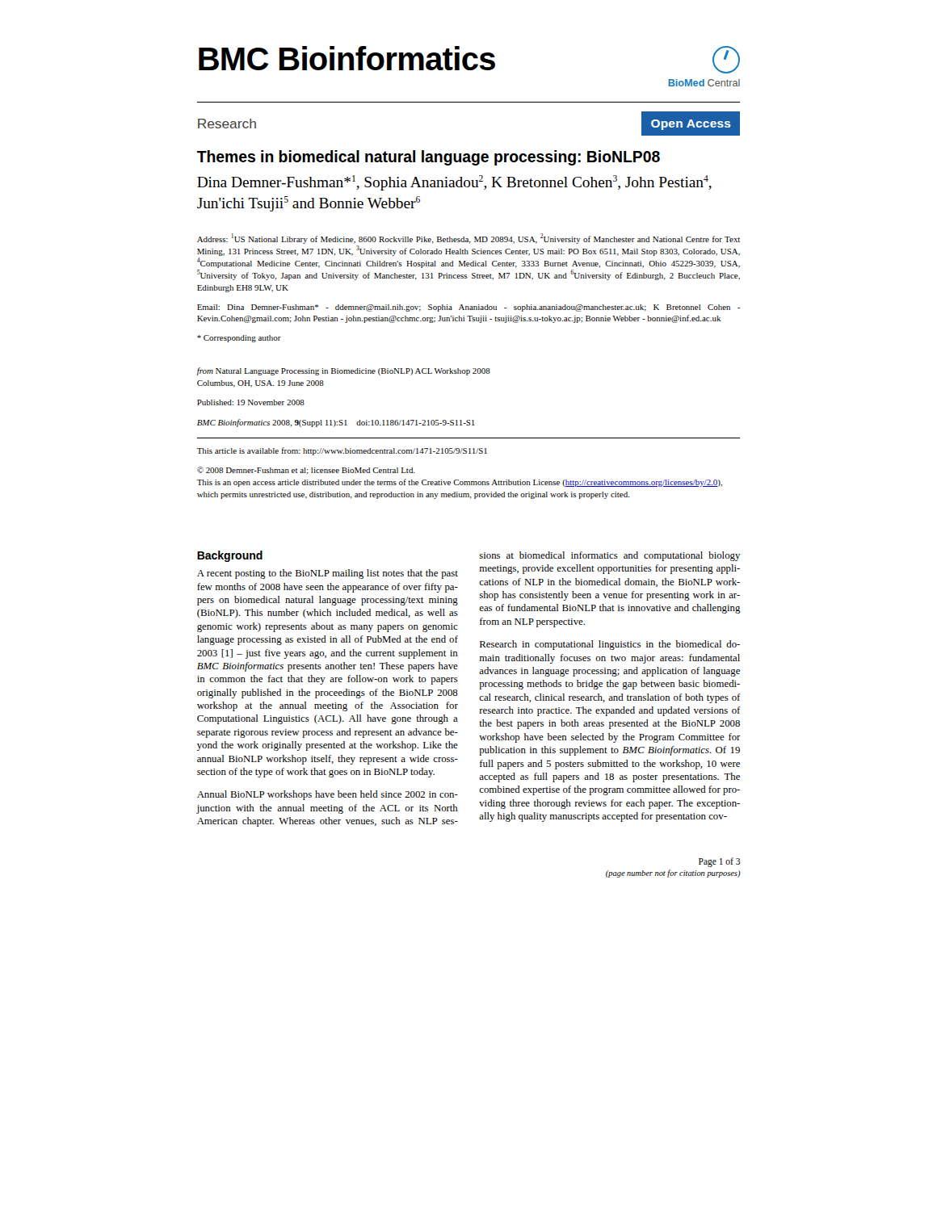BMC Bioinformatics
BioMed Central
Research
Open Access
Themes in biomedical natural language processing: BioNLP08
Dina Demner-Fushman*1, Sophia Ananiadou2, K Bretonnel Cohen3, John Pestian4, Jun'ichi Tsujii5 and Bonnie Webber6
Address: 1US National Library of Medicine, 8600 Rockville Pike, Bethesda, MD 20894, USA, 2University of Manchester and National Centre for Text Mining, 131 Princess Street, M7 1DN, UK, 3University of Colorado Health Sciences Center, US mail: PO Box 6511, Mail Stop 8303, Colorado, USA, 4Computational Medicine Center, Cincinnati Children's Hospital and Medical Center, 3333 Burnet Avenue, Cincinnati, Ohio 45229-3039, USA, 5University of Tokyo, Japan and University of Manchester, 131 Princess Street, M7 1DN, UK and 6University of Edinburgh, 2 Buccleuch Place, Edinburgh EH8 9LW, UK
Email: Dina Demner-Fushman* - ddemner@mail.nih.gov; Sophia Ananiadou - sophia.ananiadou@manchester.ac.uk; K Bretonnel Cohen - Kevin.Cohen@gmail.com; John Pestian - john.pestian@cchmc.org; Jun'ichi Tsujii - tsujii@is.s.u-tokyo.ac.jp; Bonnie Webber - bonnie@inf.ed.ac.uk
* Corresponding author
from Natural Language Processing in Biomedicine (BioNLP) ACL Workshop 2008
Columbus, OH, USA. 19 June 2008
Published: 19 November 2008
BMC Bioinformatics 2008, 9(Suppl 11):S1 doi:10.1186/1471-2105-9-S11-S1
This article is available from: http://www.biomedcentral.com/1471-2105/9/S11/S1
© 2008 Demner-Fushman et al; licensee BioMed Central Ltd.
This is an open access article distributed under the terms of the Creative Commons Attribution License (http://creativecommons.org/licenses/by/2.0), which permits unrestricted use, distribution, and reproduction in any medium, provided the original work is properly cited.
Background
A recent posting to the BioNLP mailing list notes that the past few months of 2008 have seen the appearance of over fifty papers on biomedical natural language processing/text mining (BioNLP). This number (which included medical, as well as genomic work) represents about as many papers on genomic language processing as existed in all of PubMed at the end of 2003 [1] – just five years ago, and the current supplement in BMC Bioinformatics presents another ten! These papers have in common the fact that they are follow-on work to papers originally published in the proceedings of the BioNLP 2008 workshop at the annual meeting of the Association for Computational Linguistics (ACL). All have gone through a separate rigorous review process and represent an advance beyond the work originally presented at the workshop. Like the annual BioNLP workshop itself, they represent a wide cross-section of the type of work that goes on in BioNLP today.
Annual BioNLP workshops have been held since 2002 in conjunction with the annual meeting of the ACL or its North American chapter. Whereas other venues, such as NLP sessions at biomedical informatics and computational biology meetings, provide excellent opportunities for presenting applications of NLP in the biomedical domain, the BioNLP workshop has consistently been a venue for presenting work in areas of fundamental BioNLP that is innovative and challenging from an NLP perspective.
Research in computational linguistics in the biomedical domain traditionally focuses on two major areas: fundamental advances in language processing; and application of language processing methods to bridge the gap between basic biomedical research, clinical research, and translation of both types of research into practice. The expanded and updated versions of the best papers in both areas presented at the BioNLP 2008 workshop have been selected by the Program Committee for publication in this supplement to BMC Bioinformatics. Of 19 full papers and 5 posters submitted to the workshop, 10 were accepted as full papers and 18 as poster presentations. The combined expertise of the program committee allowed for providing three thorough reviews for each paper. The exceptionally high quality manuscripts accepted for presentation cov-
Page 1 of 3
(page number not for citation purposes)